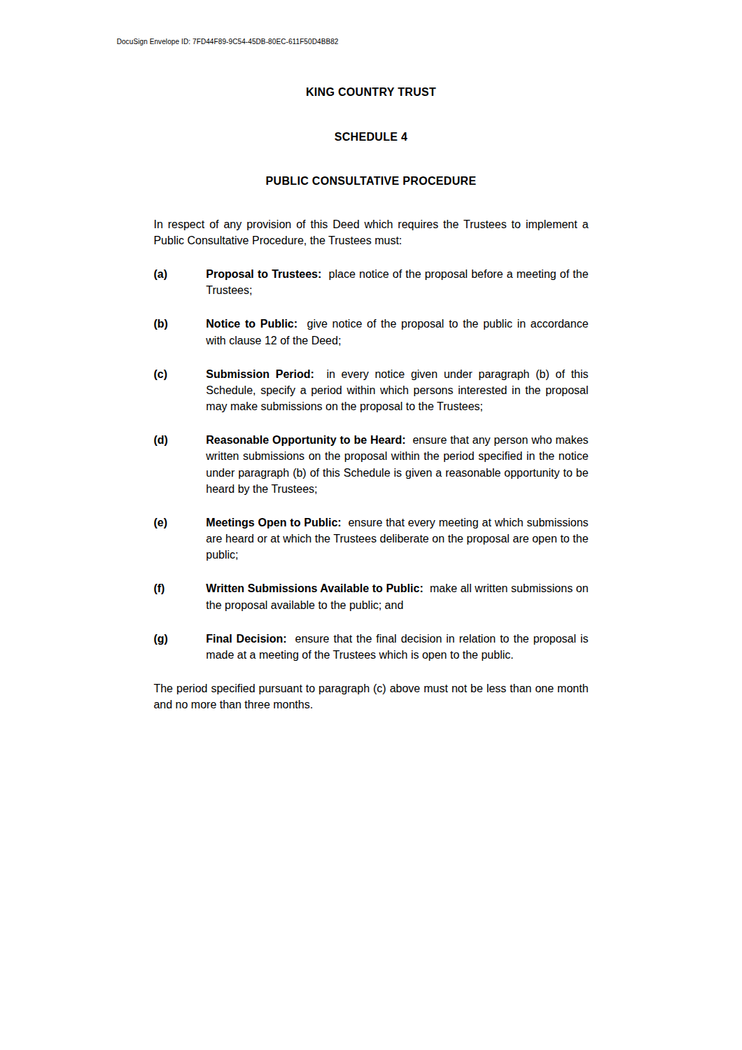DocuSign Envelope ID: 7FD44F89-9C54-45DB-80EC-611F50D4BB82
KING COUNTRY TRUST
SCHEDULE 4
PUBLIC CONSULTATIVE PROCEDURE
In respect of any provision of this Deed which requires the Trustees to implement a Public Consultative Procedure, the Trustees must:
(a) Proposal to Trustees: place notice of the proposal before a meeting of the Trustees;
(b) Notice to Public: give notice of the proposal to the public in accordance with clause 12 of the Deed;
(c) Submission Period: in every notice given under paragraph (b) of this Schedule, specify a period within which persons interested in the proposal may make submissions on the proposal to the Trustees;
(d) Reasonable Opportunity to be Heard: ensure that any person who makes written submissions on the proposal within the period specified in the notice under paragraph (b) of this Schedule is given a reasonable opportunity to be heard by the Trustees;
(e) Meetings Open to Public: ensure that every meeting at which submissions are heard or at which the Trustees deliberate on the proposal are open to the public;
(f) Written Submissions Available to Public: make all written submissions on the proposal available to the public; and
(g) Final Decision: ensure that the final decision in relation to the proposal is made at a meeting of the Trustees which is open to the public.
The period specified pursuant to paragraph (c) above must not be less than one month and no more than three months.